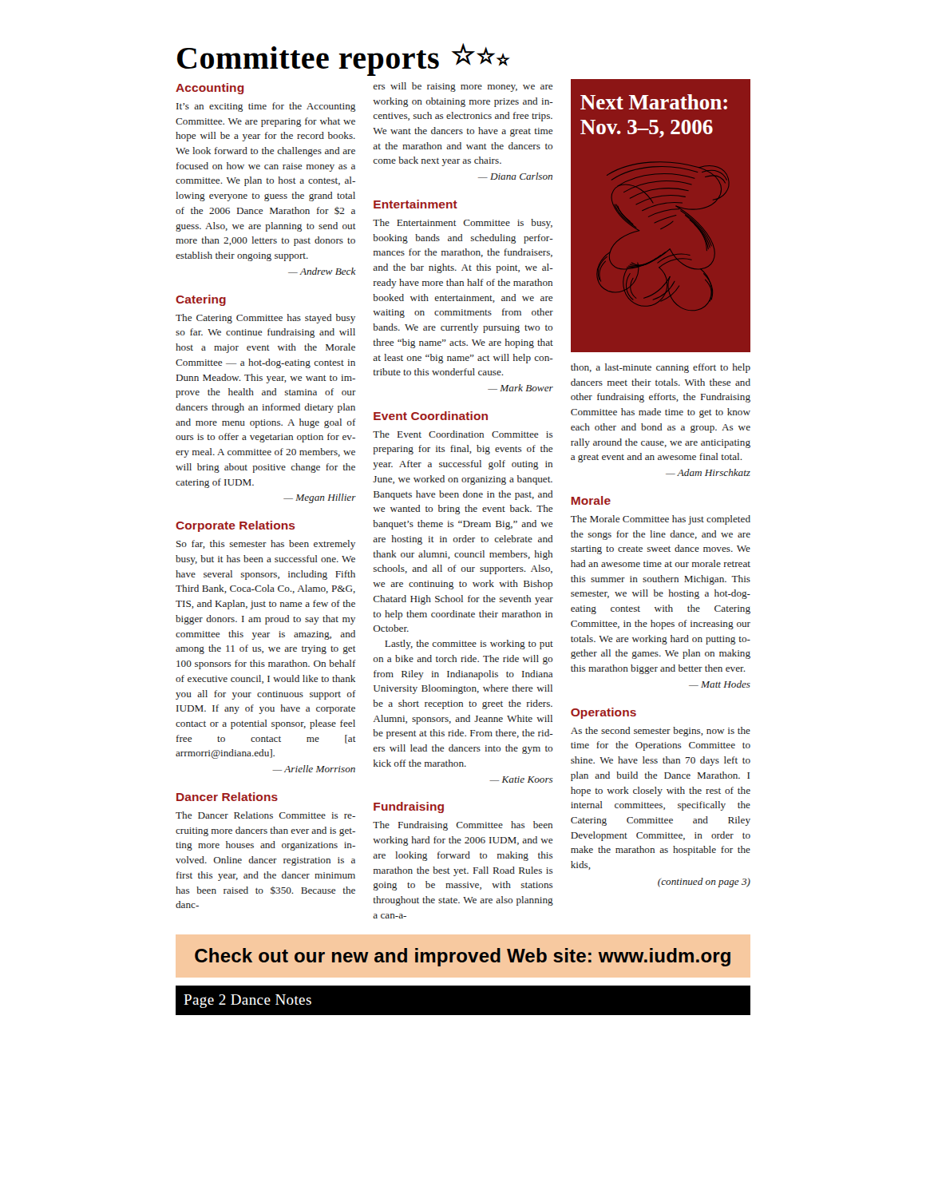Committee reports
☆ ☆ ☆
Accounting
It’s an exciting time for the Accounting Committee. We are preparing for what we hope will be a year for the record books. We look forward to the challenges and are focused on how we can raise money as a committee. We plan to host a contest, allowing everyone to guess the grand total of the 2006 Dance Marathon for $2 a guess. Also, we are planning to send out more than 2,000 letters to past donors to establish their ongoing support.
— Andrew Beck
Catering
The Catering Committee has stayed busy so far. We continue fundraising and will host a major event with the Morale Committee — a hot-dog-eating contest in Dunn Meadow. This year, we want to improve the health and stamina of our dancers through an informed dietary plan and more menu options. A huge goal of ours is to offer a vegetarian option for every meal. A committee of 20 members, we will bring about positive change for the catering of IUDM.
— Megan Hillier
Corporate Relations
So far, this semester has been extremely busy, but it has been a successful one. We have several sponsors, including Fifth Third Bank, Coca-Cola Co., Alamo, P&G, TIS, and Kaplan, just to name a few of the bigger donors. I am proud to say that my committee this year is amazing, and among the 11 of us, we are trying to get 100 sponsors for this marathon. On behalf of executive council, I would like to thank you all for your continuous support of IUDM. If any of you have a corporate contact or a potential sponsor, please feel free to contact me [at arrmorri@indiana.edu].
— Arielle Morrison
Dancer Relations
The Dancer Relations Committee is recruiting more dancers than ever and is getting more houses and organizations involved. Online dancer registration is a first this year, and the dancer minimum has been raised to $350. Because the danc-
ers will be raising more money, we are working on obtaining more prizes and incentives, such as electronics and free trips. We want the dancers to have a great time at the marathon and want the dancers to come back next year as chairs.
— Diana Carlson
Entertainment
The Entertainment Committee is busy, booking bands and scheduling performances for the marathon, the fundraisers, and the bar nights. At this point, we already have more than half of the marathon booked with entertainment, and we are waiting on commitments from other bands. We are currently pursuing two to three “big name” acts. We are hoping that at least one “big name” act will help contribute to this wonderful cause.
— Mark Bower
Event Coordination
The Event Coordination Committee is preparing for its final, big events of the year. After a successful golf outing in June, we worked on organizing a banquet. Banquets have been done in the past, and we wanted to bring the event back. The banquet’s theme is “Dream Big,” and we are hosting it in order to celebrate and thank our alumni, council members, high schools, and all of our supporters. Also, we are continuing to work with Bishop Chatard High School for the seventh year to help them coordinate their marathon in October.
Lastly, the committee is working to put on a bike and torch ride. The ride will go from Riley in Indianapolis to Indiana University Bloomington, where there will be a short reception to greet the riders. Alumni, sponsors, and Jeanne White will be present at this ride. From there, the riders will lead the dancers into the gym to kick off the marathon.
— Katie Koors
Fundraising
The Fundraising Committee has been working hard for the 2006 IUDM, and we are looking forward to making this marathon the best yet. Fall Road Rules is going to be massive, with stations throughout the state. We are also planning a can-a-
Next Marathon:
Nov. 3–5, 2006
thon, a last-minute canning effort to help dancers meet their totals. With these and other fundraising efforts, the Fundraising Committee has made time to get to know each other and bond as a group. As we rally around the cause, we are anticipating a great event and an awesome final total.
— Adam Hirschkatz
Morale
The Morale Committee has just completed the songs for the line dance, and we are starting to create sweet dance moves. We had an awesome time at our morale retreat this summer in southern Michigan. This semester, we will be hosting a hot-dog-eating contest with the Catering Committee, in the hopes of increasing our totals. We are working hard on putting together all the games. We plan on making this marathon bigger and better then ever.
— Matt Hodes
Operations
As the second semester begins, now is the time for the Operations Committee to shine. We have less than 70 days left to plan and build the Dance Marathon. I hope to work closely with the rest of the internal committees, specifically the Catering Committee and Riley Development Committee, in order to make the marathon as hospitable for the kids,
(continued on page 3)
Check out our new and improved Web site: www.iudm.org
Page 2 Dance Notes